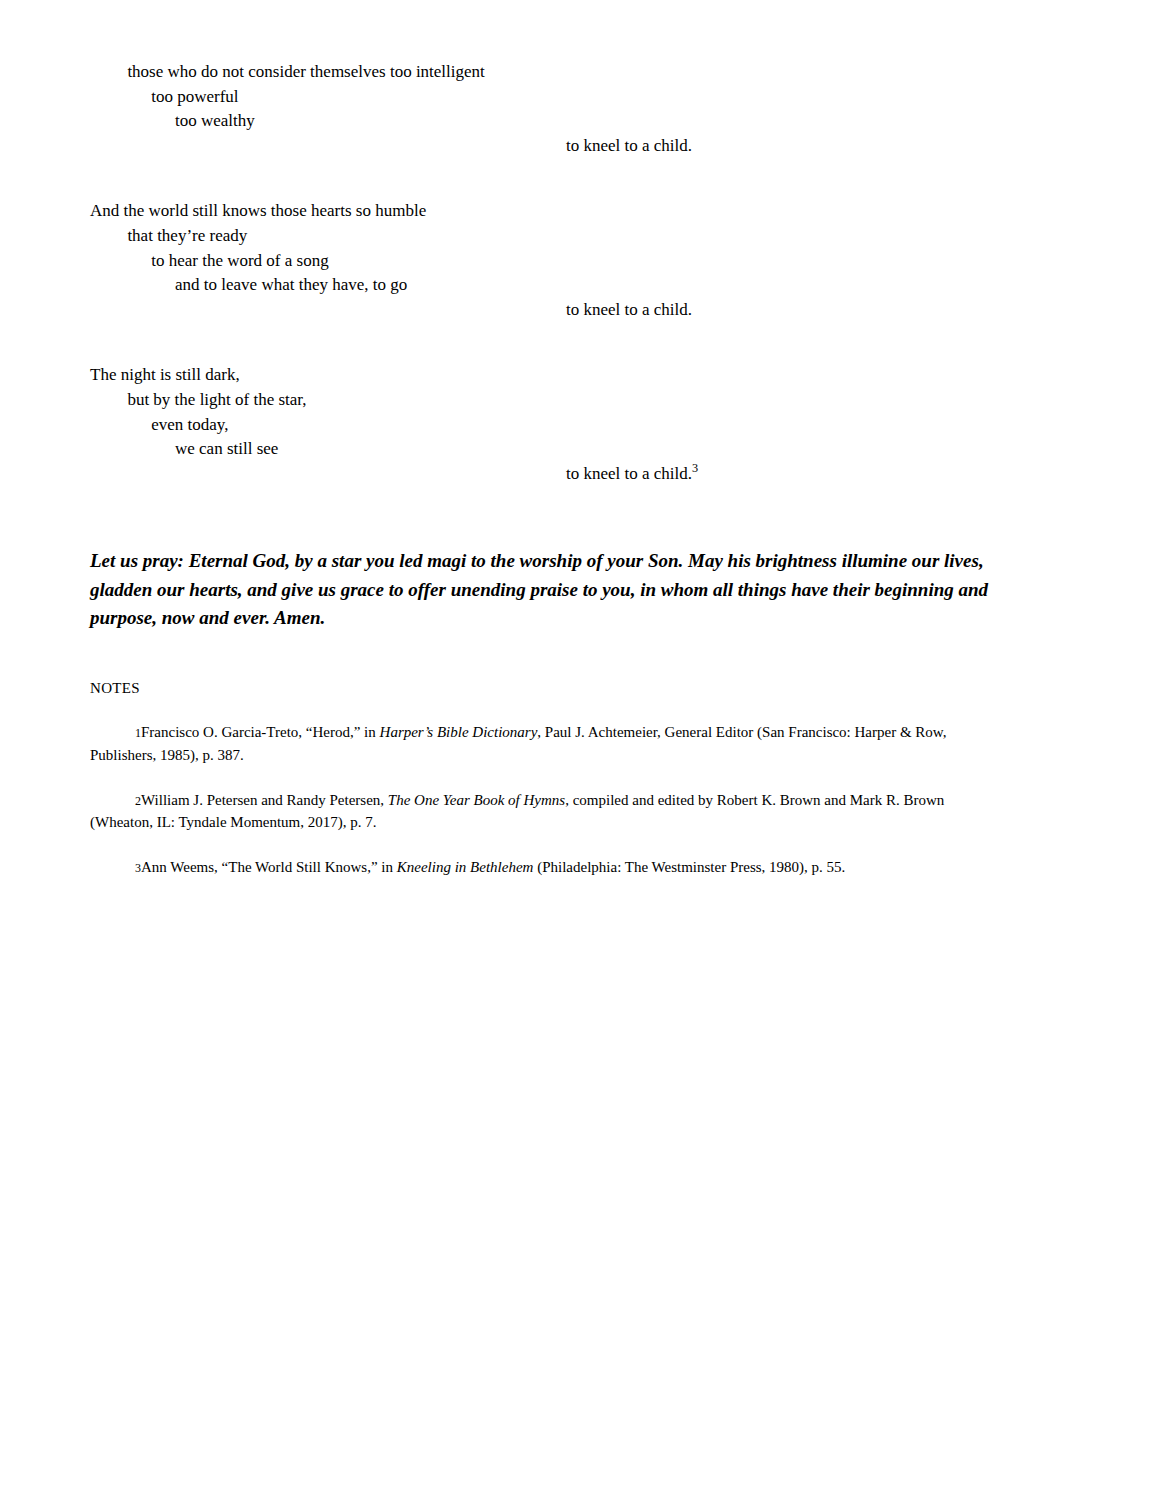those who do not consider themselves too intelligent
too powerful
too wealthy
to kneel to a child.
And the world still knows those hearts so humble
that they’re ready
to hear the word of a song
and to leave what they have, to go
to kneel to a child.
The night is still dark,
but by the light of the star,
even today,
we can still see
to kneel to a child.3
Let us pray: Eternal God, by a star you led magi to the worship of your Son. May his brightness illumine our lives, gladden our hearts, and give us grace to offer unending praise to you, in whom all things have their beginning and purpose, now and ever. Amen.
NOTES
1Francisco O. Garcia-Treto, “Herod,” in Harper’s Bible Dictionary, Paul J. Achtemeier, General Editor (San Francisco: Harper & Row, Publishers, 1985), p. 387.
2William J. Petersen and Randy Petersen, The One Year Book of Hymns, compiled and edited by Robert K. Brown and Mark R. Brown (Wheaton, IL: Tyndale Momentum, 2017), p. 7.
3Ann Weems, “The World Still Knows,” in Kneeling in Bethlehem (Philadelphia: The Westminster Press, 1980), p. 55.